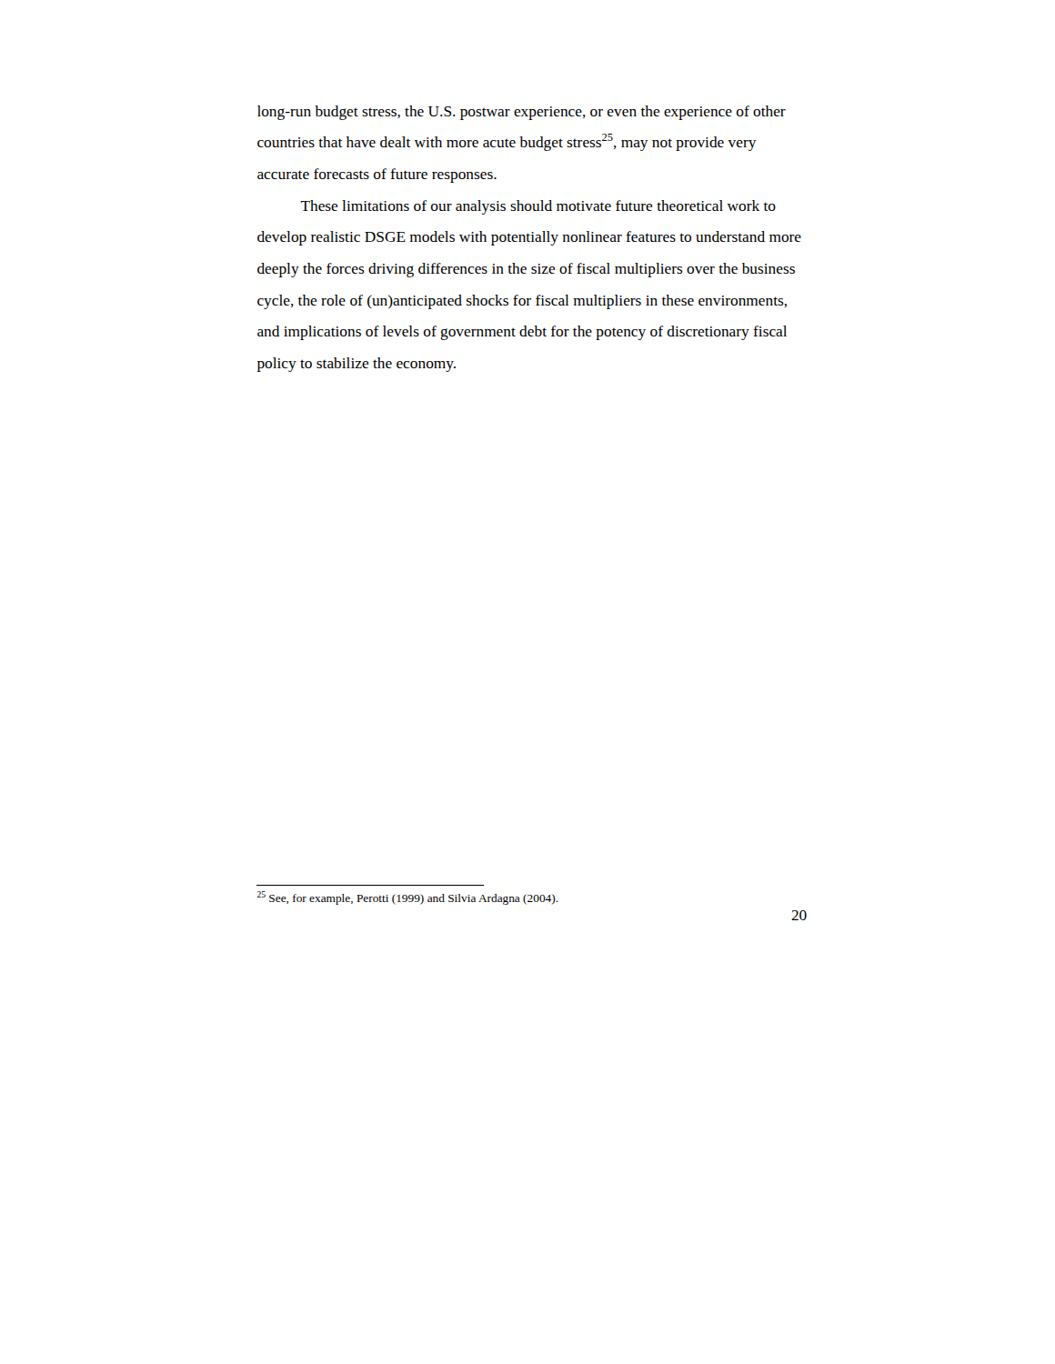long-run budget stress, the U.S. postwar experience, or even the experience of other countries that have dealt with more acute budget stress25, may not provide very accurate forecasts of future responses.
These limitations of our analysis should motivate future theoretical work to develop realistic DSGE models with potentially nonlinear features to understand more deeply the forces driving differences in the size of fiscal multipliers over the business cycle, the role of (un)anticipated shocks for fiscal multipliers in these environments, and implications of levels of government debt for the potency of discretionary fiscal policy to stabilize the economy.
25 See, for example, Perotti (1999) and Silvia Ardagna (2004).
20